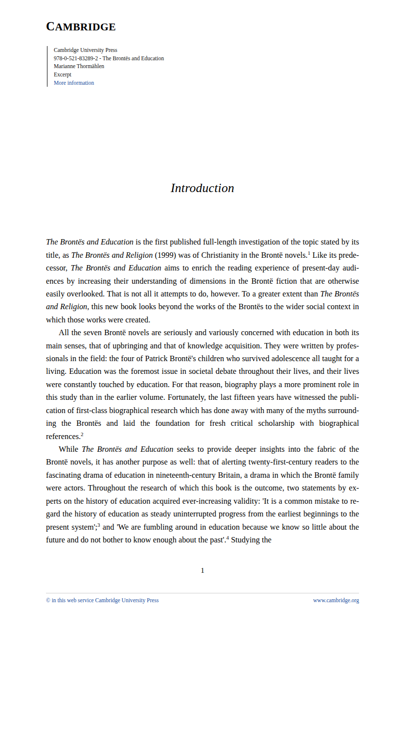CAMBRIDGE
Cambridge University Press
978-0-521-83289-2 - The Brontës and Education
Marianne Thormählen
Excerpt
More information
Introduction
The Brontës and Education is the first published full-length investigation of the topic stated by its title, as The Brontës and Religion (1999) was of Christianity in the Brontë novels.1 Like its predecessor, The Brontës and Education aims to enrich the reading experience of present-day audiences by increasing their understanding of dimensions in the Brontë fiction that are otherwise easily overlooked. That is not all it attempts to do, however. To a greater extent than The Brontës and Religion, this new book looks beyond the works of the Brontës to the wider social context in which those works were created.
All the seven Brontë novels are seriously and variously concerned with education in both its main senses, that of upbringing and that of knowledge acquisition. They were written by professionals in the field: the four of Patrick Brontë's children who survived adolescence all taught for a living. Education was the foremost issue in societal debate throughout their lives, and their lives were constantly touched by education. For that reason, biography plays a more prominent role in this study than in the earlier volume. Fortunately, the last fifteen years have witnessed the publication of first-class biographical research which has done away with many of the myths surrounding the Brontës and laid the foundation for fresh critical scholarship with biographical references.2
While The Brontës and Education seeks to provide deeper insights into the fabric of the Brontë novels, it has another purpose as well: that of alerting twenty-first-century readers to the fascinating drama of education in nineteenth-century Britain, a drama in which the Brontë family were actors. Throughout the research of which this book is the outcome, two statements by experts on the history of education acquired ever-increasing validity: 'It is a common mistake to regard the history of education as steady uninterrupted progress from the earliest beginnings to the present system';3 and 'We are fumbling around in education because we know so little about the future and do not bother to know enough about the past'.4 Studying the
1
© in this web service Cambridge University Press
www.cambridge.org